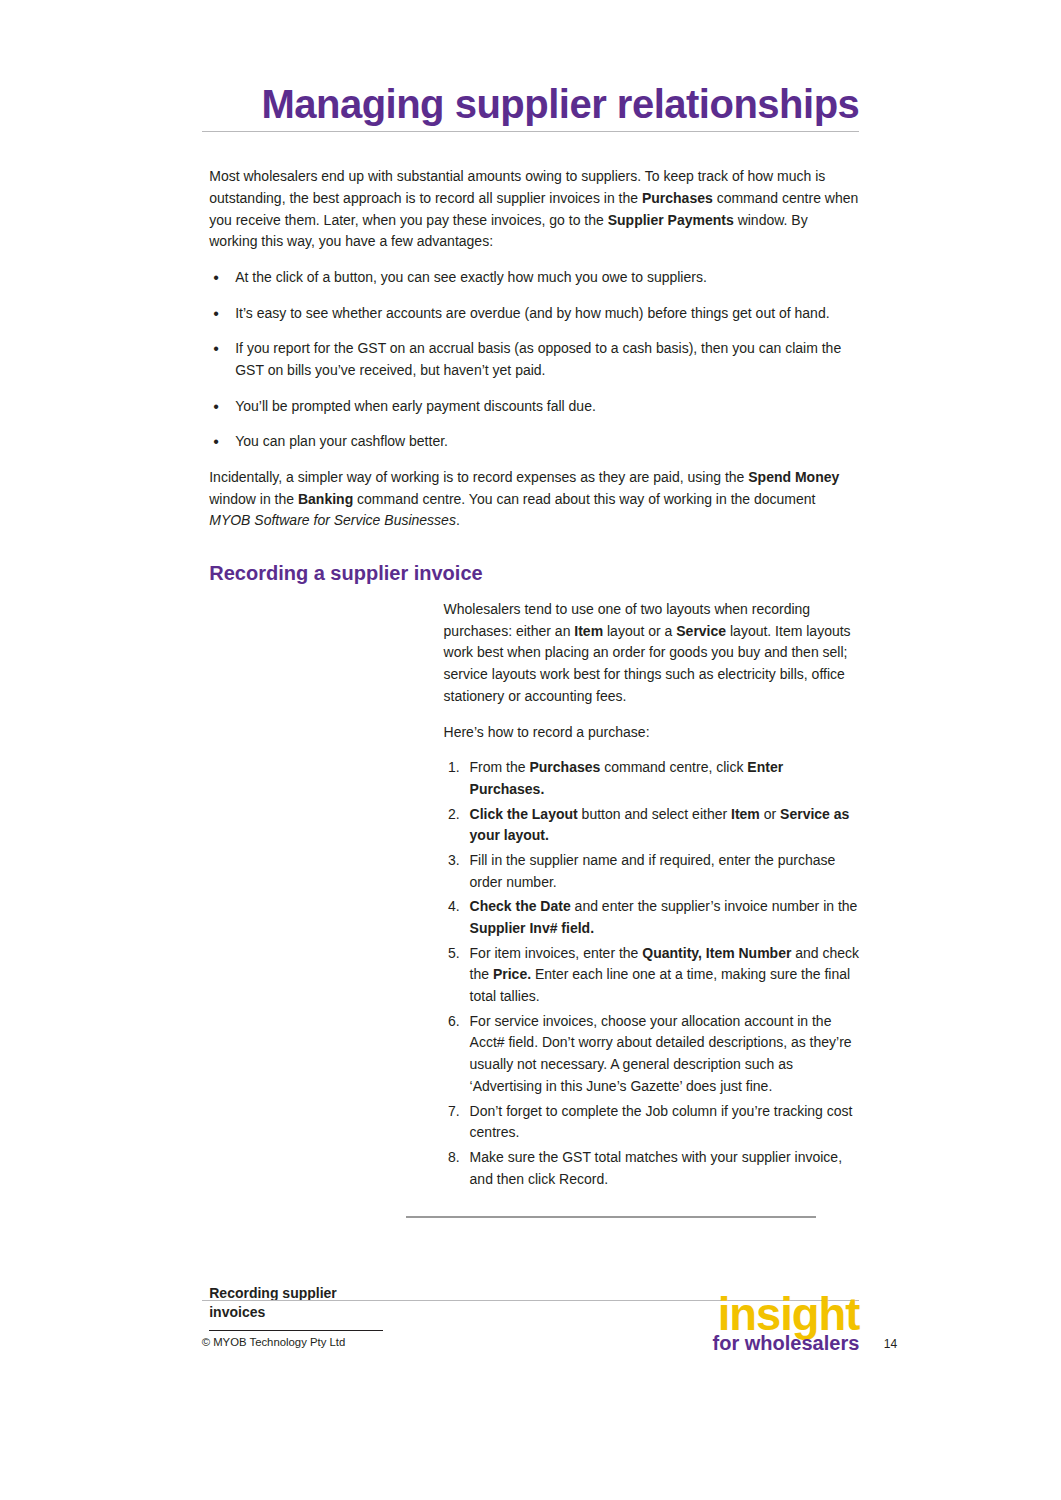Managing supplier relationships
Most wholesalers end up with substantial amounts owing to suppliers. To keep track of how much is outstanding, the best approach is to record all supplier invoices in the Purchases command centre when you receive them. Later, when you pay these invoices, go to the Supplier Payments window. By working this way, you have a few advantages:
At the click of a button, you can see exactly how much you owe to suppliers.
It’s easy to see whether accounts are overdue (and by how much) before things get out of hand.
If you report for the GST on an accrual basis (as opposed to a cash basis), then you can claim the GST on bills you’ve received, but haven’t yet paid.
You’ll be prompted when early payment discounts fall due.
You can plan your cashflow better.
Incidentally, a simpler way of working is to record expenses as they are paid, using the Spend Money window in the Banking command centre. You can read about this way of working in the document MYOB Software for Service Businesses.
Recording a supplier invoice
Wholesalers tend to use one of two layouts when recording purchases: either an Item layout or a Service layout. Item layouts work best when placing an order for goods you buy and then sell; service layouts work best for things such as electricity bills, office stationery or accounting fees.
Here’s how to record a purchase:
From the Purchases command centre, click Enter Purchases.
Click the Layout button and select either Item or Service as your layout.
Fill in the supplier name and if required, enter the purchase order number.
Check the Date and enter the supplier’s invoice number in the Supplier Inv# field.
For item invoices, enter the Quantity, Item Number and check the Price. Enter each line one at a time, making sure the final total tallies.
For service invoices, choose your allocation account in the Acct# field. Don’t worry about detailed descriptions, as they’re usually not necessary. A general description such as ‘Advertising in this June’s Gazette’ does just fine.
Don’t forget to complete the Job column if you’re tracking cost centres.
Make sure the GST total matches with your supplier invoice, and then click Record.
Recording supplier invoices
© MYOB Technology Pty Ltd
insight for wholesalers
14